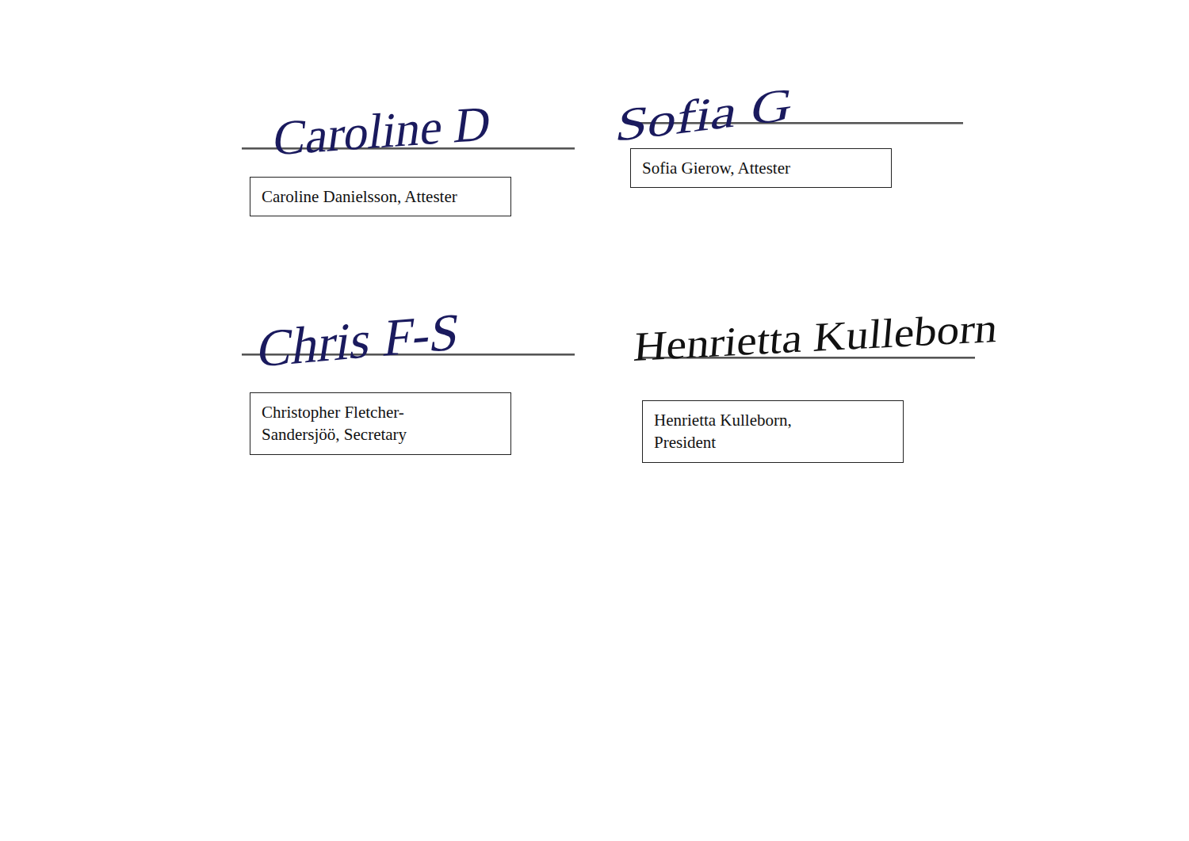Caroline D
Caroline Danielsson, Attester
Sofia G
Sofia Gierow, Attester
Chris F-S
Christopher Fletcher-
Sandersjöö, Secretary
Henrietta Kulleborn
Henrietta Kulleborn,
President